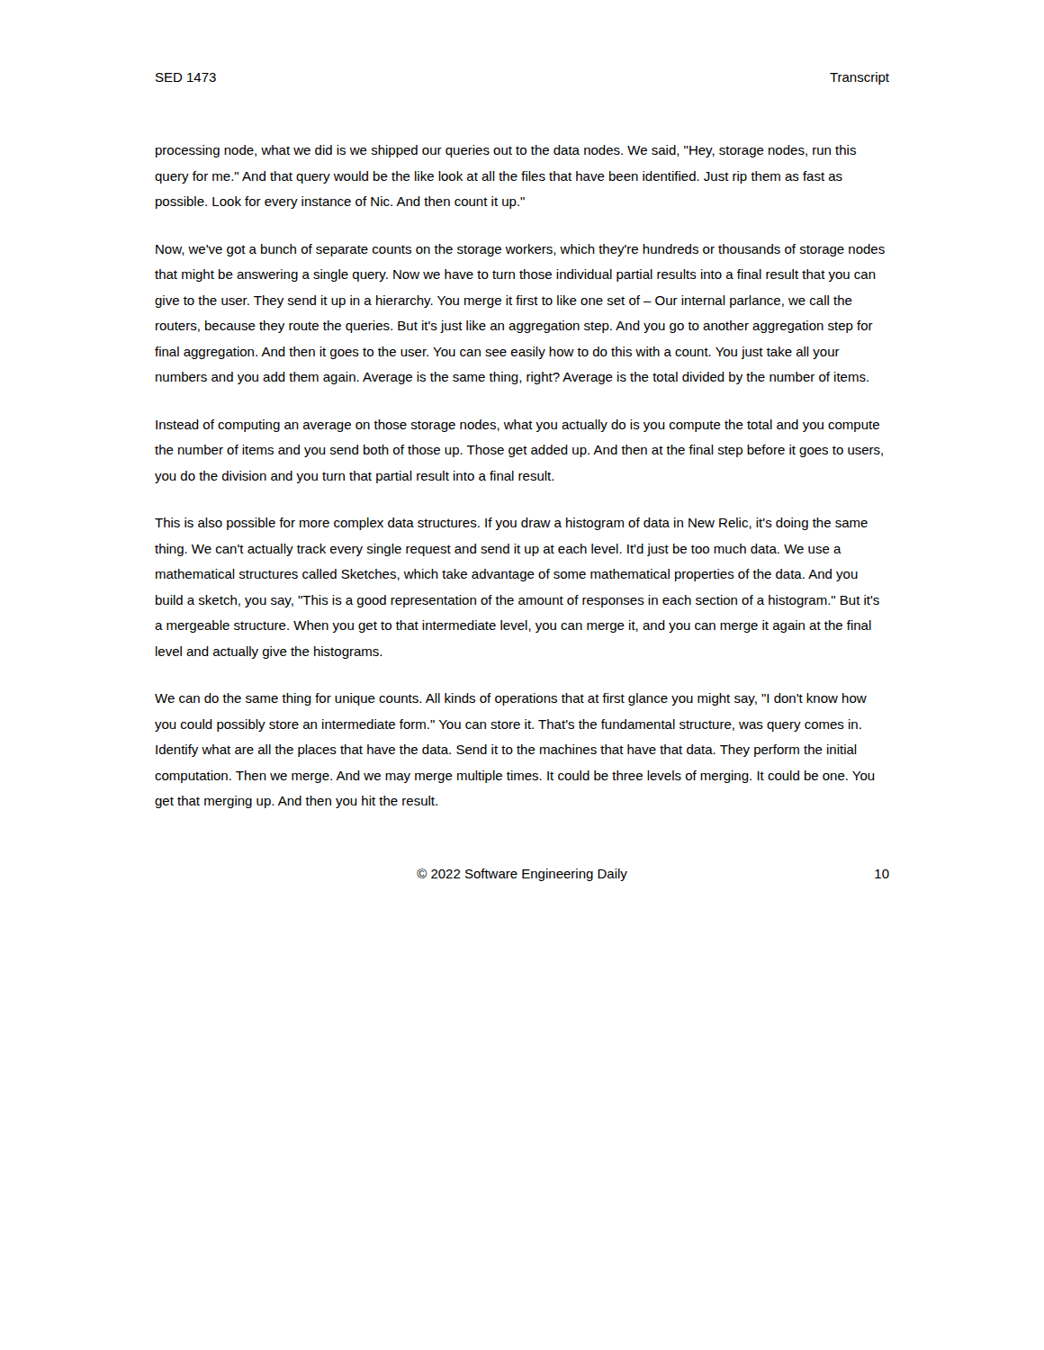SED 1473 Transcript
processing node, what we did is we shipped our queries out to the data nodes. We said, "Hey, storage nodes, run this query for me." And that query would be the like look at all the files that have been identified. Just rip them as fast as possible. Look for every instance of Nic. And then count it up."
Now, we've got a bunch of separate counts on the storage workers, which they're hundreds or thousands of storage nodes that might be answering a single query. Now we have to turn those individual partial results into a final result that you can give to the user. They send it up in a hierarchy. You merge it first to like one set of – Our internal parlance, we call the routers, because they route the queries. But it's just like an aggregation step. And you go to another aggregation step for final aggregation. And then it goes to the user. You can see easily how to do this with a count. You just take all your numbers and you add them again. Average is the same thing, right? Average is the total divided by the number of items.
Instead of computing an average on those storage nodes, what you actually do is you compute the total and you compute the number of items and you send both of those up. Those get added up. And then at the final step before it goes to users, you do the division and you turn that partial result into a final result.
This is also possible for more complex data structures. If you draw a histogram of data in New Relic, it's doing the same thing. We can't actually track every single request and send it up at each level. It'd just be too much data. We use a mathematical structures called Sketches, which take advantage of some mathematical properties of the data. And you build a sketch, you say, "This is a good representation of the amount of responses in each section of a histogram." But it's a mergeable structure. When you get to that intermediate level, you can merge it, and you can merge it again at the final level and actually give the histograms.
We can do the same thing for unique counts. All kinds of operations that at first glance you might say, "I don't know how you could possibly store an intermediate form." You can store it. That's the fundamental structure, was query comes in. Identify what are all the places that have the data. Send it to the machines that have that data. They perform the initial computation. Then we merge. And we may merge multiple times. It could be three levels of merging. It could be one. You get that merging up. And then you hit the result.
© 2022 Software Engineering Daily 10